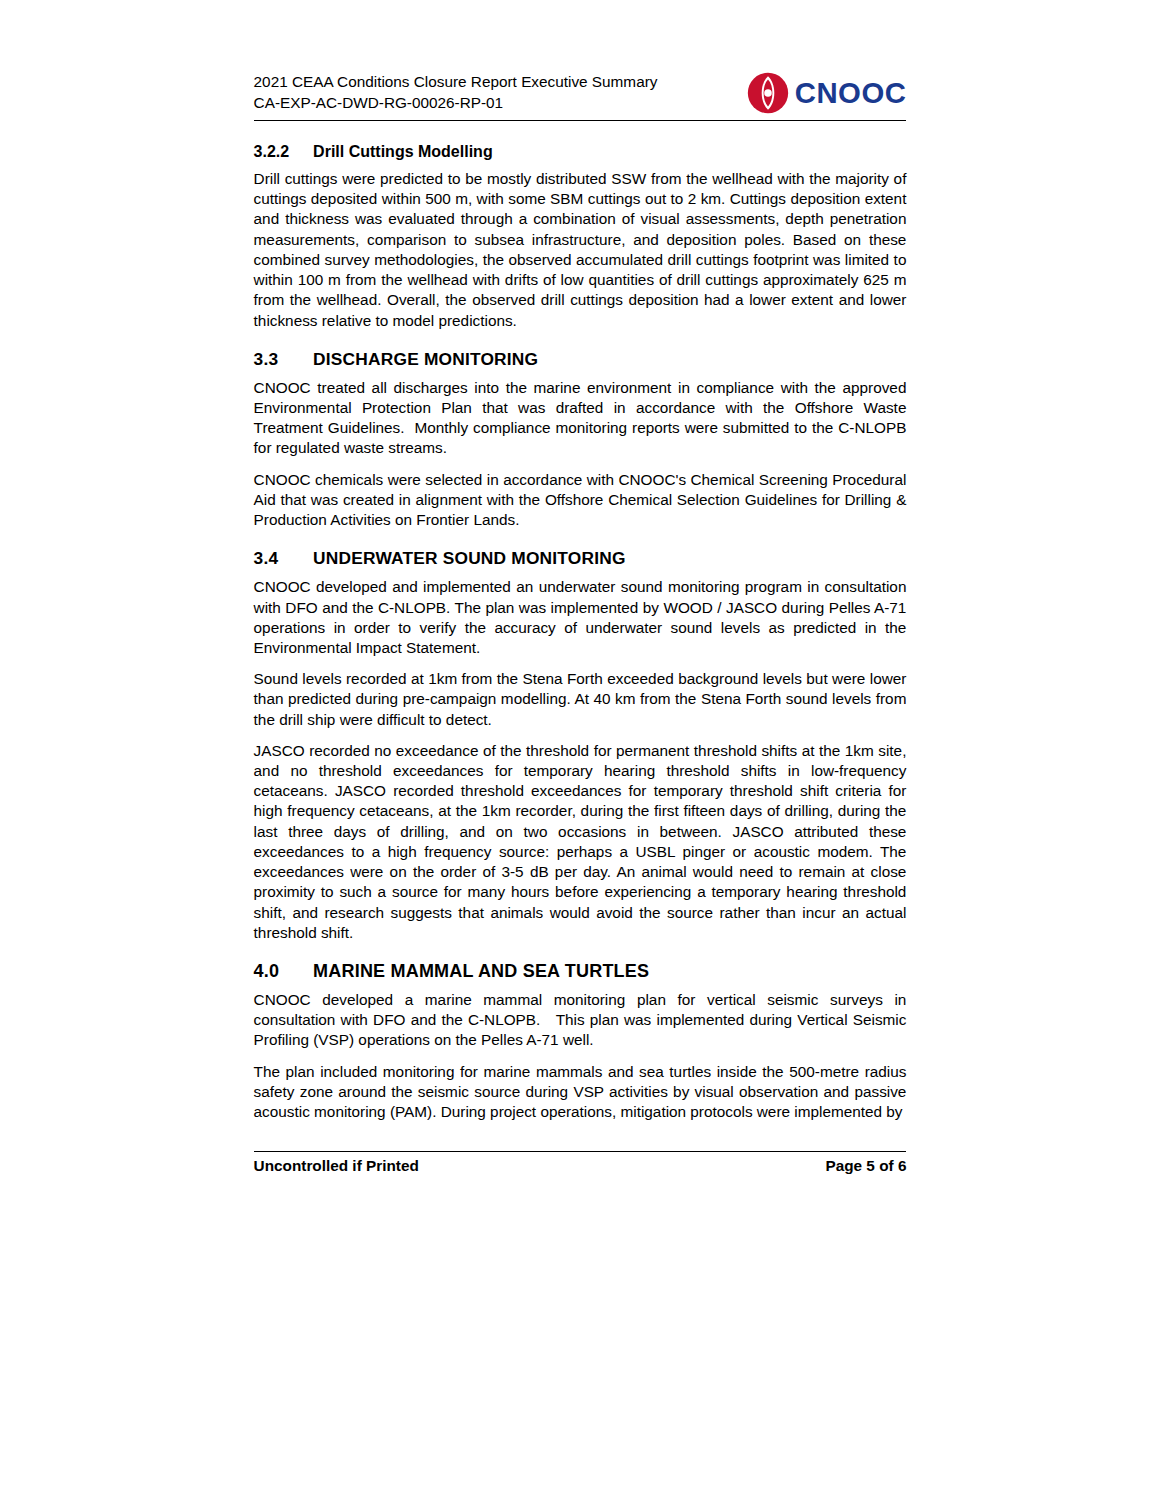2021 CEAA Conditions Closure Report Executive Summary
CA-EXP-AC-DWD-RG-00026-RP-01
CNOOC
3.2.2 Drill Cuttings Modelling
Drill cuttings were predicted to be mostly distributed SSW from the wellhead with the majority of cuttings deposited within 500 m, with some SBM cuttings out to 2 km. Cuttings deposition extent and thickness was evaluated through a combination of visual assessments, depth penetration measurements, comparison to subsea infrastructure, and deposition poles. Based on these combined survey methodologies, the observed accumulated drill cuttings footprint was limited to within 100 m from the wellhead with drifts of low quantities of drill cuttings approximately 625 m from the wellhead. Overall, the observed drill cuttings deposition had a lower extent and lower thickness relative to model predictions.
3.3 DISCHARGE MONITORING
CNOOC treated all discharges into the marine environment in compliance with the approved Environmental Protection Plan that was drafted in accordance with the Offshore Waste Treatment Guidelines. Monthly compliance monitoring reports were submitted to the C-NLOPB for regulated waste streams.
CNOOC chemicals were selected in accordance with CNOOC's Chemical Screening Procedural Aid that was created in alignment with the Offshore Chemical Selection Guidelines for Drilling & Production Activities on Frontier Lands.
3.4 UNDERWATER SOUND MONITORING
CNOOC developed and implemented an underwater sound monitoring program in consultation with DFO and the C-NLOPB. The plan was implemented by WOOD / JASCO during Pelles A-71 operations in order to verify the accuracy of underwater sound levels as predicted in the Environmental Impact Statement.
Sound levels recorded at 1km from the Stena Forth exceeded background levels but were lower than predicted during pre-campaign modelling. At 40 km from the Stena Forth sound levels from the drill ship were difficult to detect.
JASCO recorded no exceedance of the threshold for permanent threshold shifts at the 1km site, and no threshold exceedances for temporary hearing threshold shifts in low-frequency cetaceans. JASCO recorded threshold exceedances for temporary threshold shift criteria for high frequency cetaceans, at the 1km recorder, during the first fifteen days of drilling, during the last three days of drilling, and on two occasions in between. JASCO attributed these exceedances to a high frequency source: perhaps a USBL pinger or acoustic modem. The exceedances were on the order of 3-5 dB per day. An animal would need to remain at close proximity to such a source for many hours before experiencing a temporary hearing threshold shift, and research suggests that animals would avoid the source rather than incur an actual threshold shift.
4.0 MARINE MAMMAL AND SEA TURTLES
CNOOC developed a marine mammal monitoring plan for vertical seismic surveys in consultation with DFO and the C-NLOPB. This plan was implemented during Vertical Seismic Profiling (VSP) operations on the Pelles A-71 well.
The plan included monitoring for marine mammals and sea turtles inside the 500-metre radius safety zone around the seismic source during VSP activities by visual observation and passive acoustic monitoring (PAM). During project operations, mitigation protocols were implemented by
Uncontrolled if Printed
Page 5 of 6